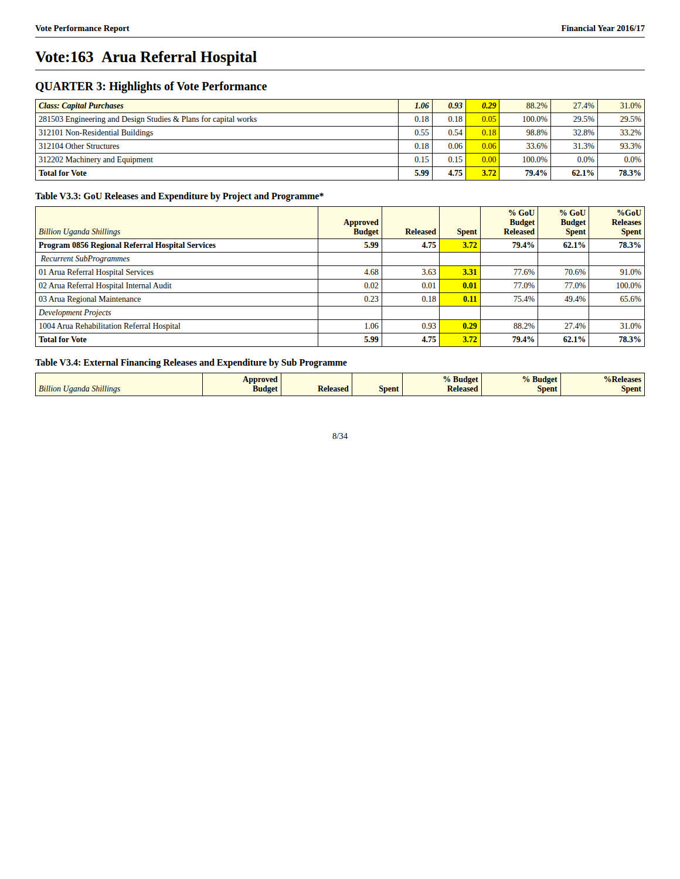Vote Performance Report
Financial Year 2016/17
Vote:163 Arua Referral Hospital
QUARTER 3: Highlights of Vote Performance
| Class: Capital Purchases | 1.06 | 0.93 | 0.29 | 88.2% | 27.4% | 31.0% |
| 281503 Engineering and Design Studies & Plans for capital works | 0.18 | 0.18 | 0.05 | 100.0% | 29.5% | 29.5% |
| 312101 Non-Residential Buildings | 0.55 | 0.54 | 0.18 | 98.8% | 32.8% | 33.2% |
| 312104 Other Structures | 0.18 | 0.06 | 0.06 | 33.6% | 31.3% | 93.3% |
| 312202 Machinery and Equipment | 0.15 | 0.15 | 0.00 | 100.0% | 0.0% | 0.0% |
| Total for Vote | 5.99 | 4.75 | 3.72 | 79.4% | 62.1% | 78.3% |
Table V3.3: GoU Releases and Expenditure by Project and Programme*
| Billion Uganda Shillings | Approved Budget | Released | Spent | % GoU Budget Released | % GoU Budget Spent | %GoU Releases Spent |
| --- | --- | --- | --- | --- | --- | --- |
| Program 0856 Regional Referral Hospital Services | 5.99 | 4.75 | 3.72 | 79.4% | 62.1% | 78.3% |
| Recurrent SubProgrammes | | | | | | |
| 01 Arua Referral Hospital Services | 4.68 | 3.63 | 3.31 | 77.6% | 70.6% | 91.0% |
| 02 Arua Referral Hospital Internal Audit | 0.02 | 0.01 | 0.01 | 77.0% | 77.0% | 100.0% |
| 03 Arua Regional Maintenance | 0.23 | 0.18 | 0.11 | 75.4% | 49.4% | 65.6% |
| Development Projects | | | | | | |
| 1004 Arua Rehabilitation Referral Hospital | 1.06 | 0.93 | 0.29 | 88.2% | 27.4% | 31.0% |
| Total for Vote | 5.99 | 4.75 | 3.72 | 79.4% | 62.1% | 78.3% |
Table V3.4: External Financing Releases and Expenditure by Sub Programme
| Billion Uganda Shillings | Approved Budget | Released | Spent | % Budget Released | % Budget Spent | %Releases Spent |
| --- | --- | --- | --- | --- | --- | --- |
8/34